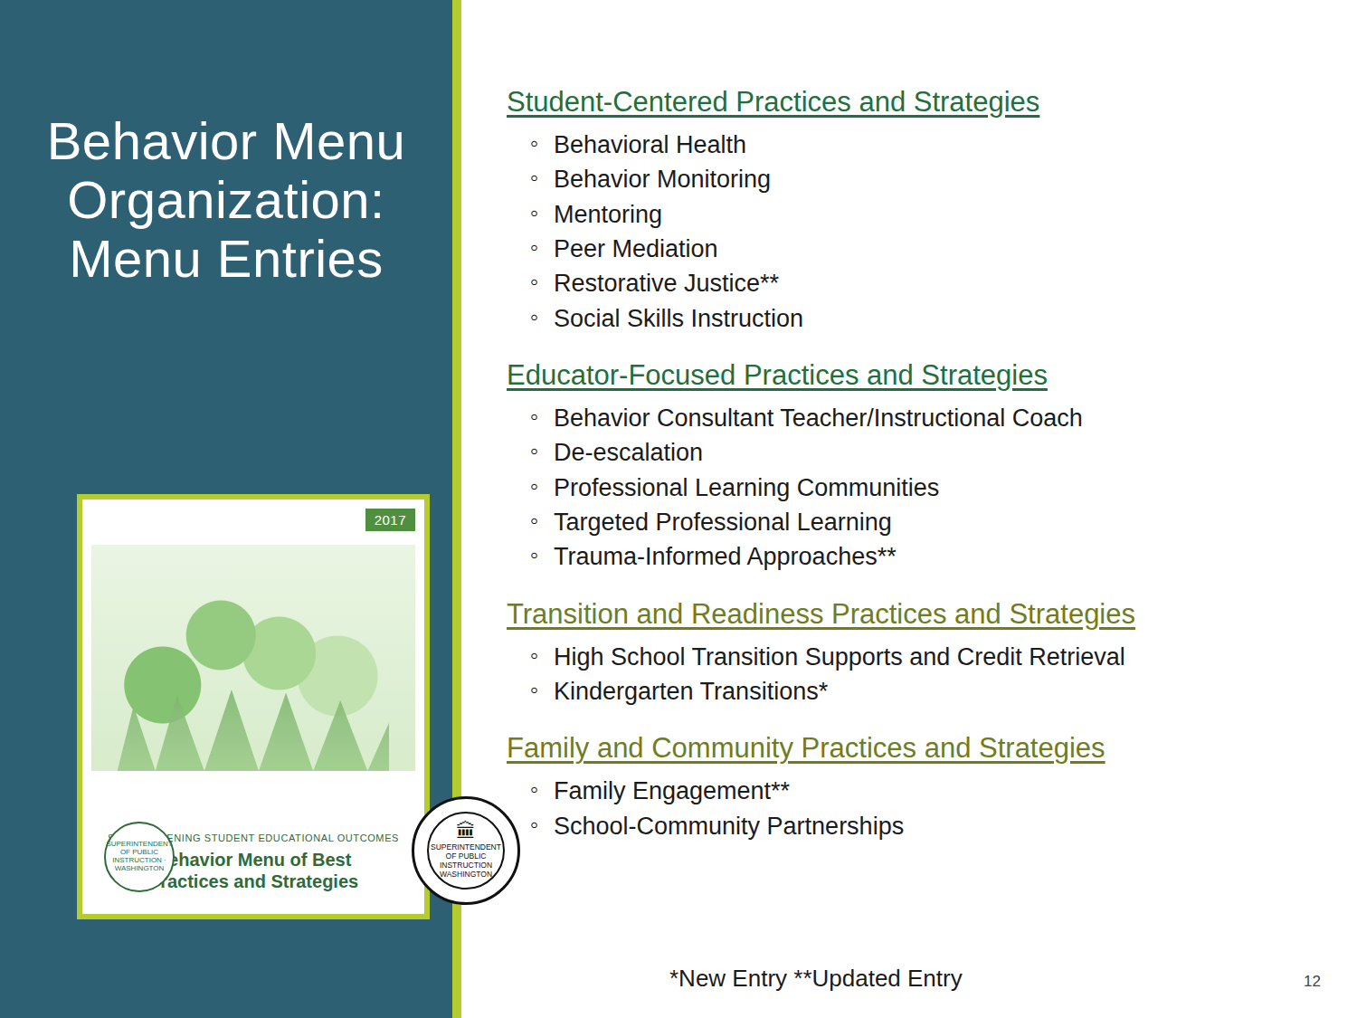Behavior Menu Organization: Menu Entries
2017
Strengthening Student Educational Outcomes
Behavior Menu of Best
Practices and Strategies
SUPERINTENDENT OF PUBLIC INSTRUCTION · WASHINGTON
🏛 SUPERINTENDENT OF PUBLIC INSTRUCTION
WASHINGTON
Student-Centered Practices and Strategies
Behavioral Health
Behavior Monitoring
Mentoring
Peer Mediation
Restorative Justice**
Social Skills Instruction
Educator-Focused Practices and Strategies
Behavior Consultant Teacher/Instructional Coach
De-escalation
Professional Learning Communities
Targeted Professional Learning
Trauma-Informed Approaches**
Transition and Readiness Practices and Strategies
High School Transition Supports and Credit Retrieval
Kindergarten Transitions*
Family and Community Practices and Strategies
Family Engagement**
School-Community Partnerships
*New Entry **Updated Entry
12